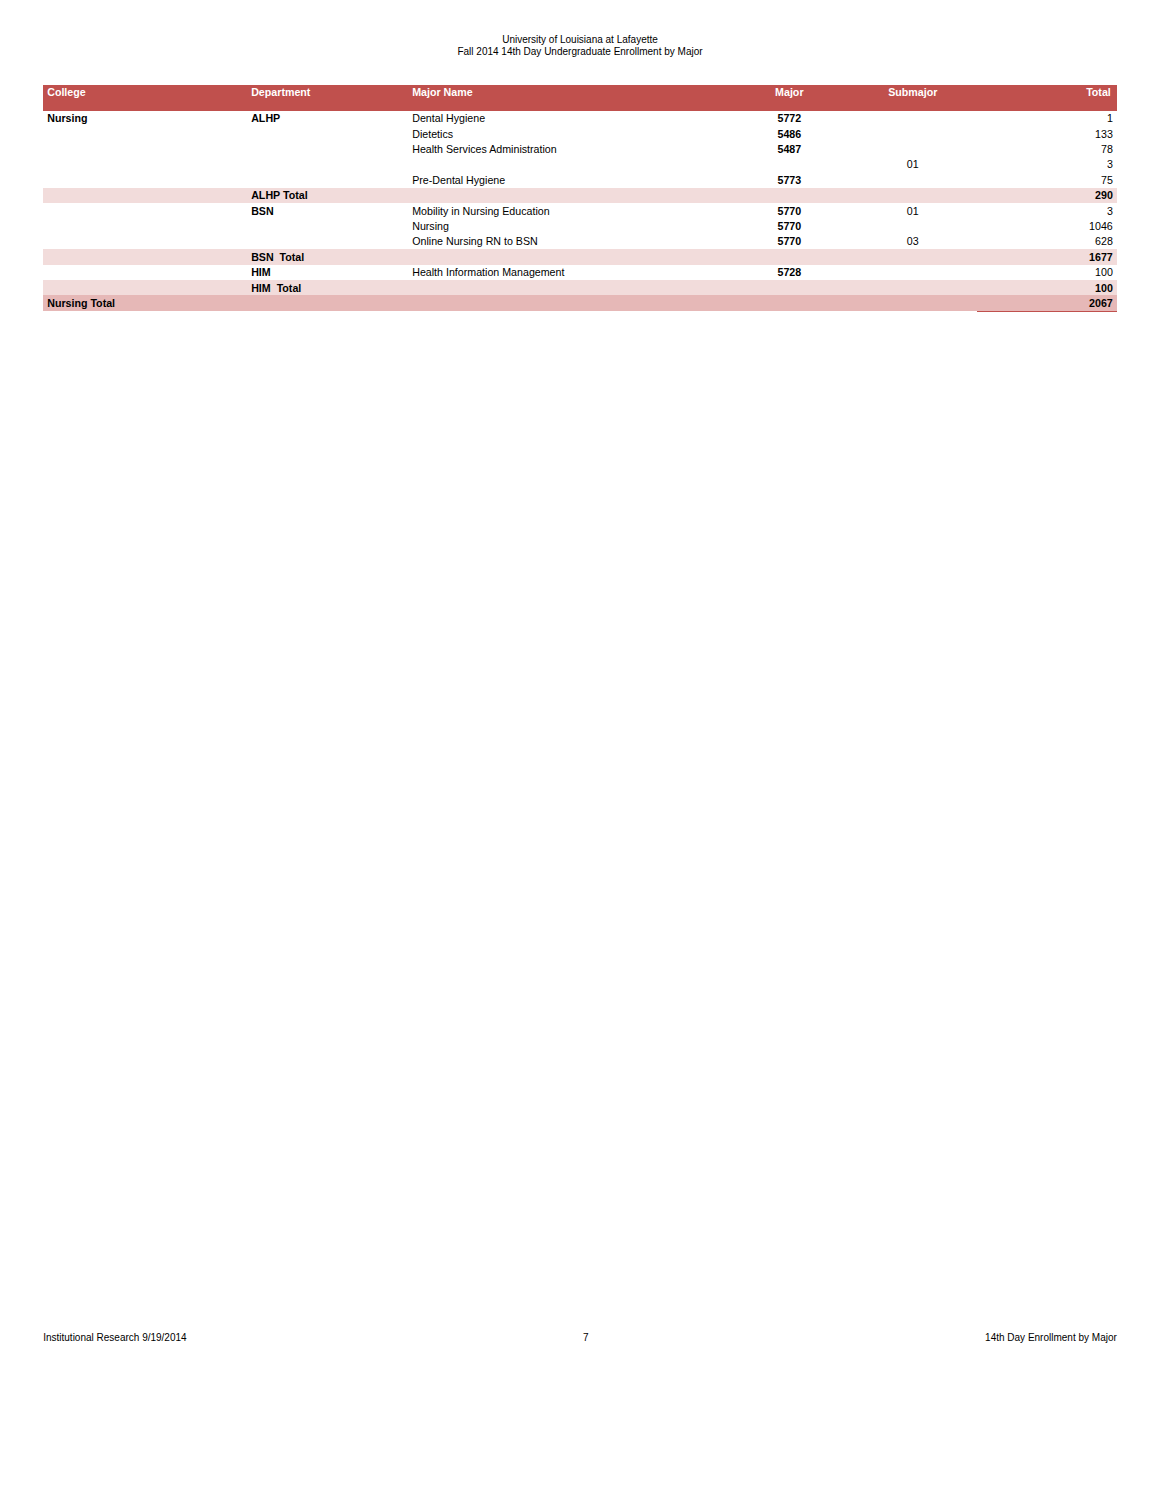University of Louisiana at Lafayette
Fall 2014 14th Day Undergraduate Enrollment by Major
| College | Department | Major Name | Major | Submajor | Total |
| --- | --- | --- | --- | --- | --- |
| Nursing | ALHP | Dental Hygiene | 5772 | | 1 |
| | | Dietetics | 5486 | | 133 |
| | | Health Services Administration | 5487 | | 78 |
| | | | | 01 | 3 |
| | | Pre-Dental Hygiene | 5773 | | 75 |
| | ALHP Total | | | | 290 |
| | BSN | Mobility in Nursing Education | 5770 | 01 | 3 |
| | | Nursing | 5770 | | 1046 |
| | | Online Nursing RN to BSN | 5770 | 03 | 628 |
| | BSN Total | | | | 1677 |
| | HIM | Health Information Management | 5728 | | 100 |
| | HIM Total | | | | 100 |
| Nursing Total | | | | | 2067 |
Institutional Research 9/19/2014
7
14th Day Enrollment by Major